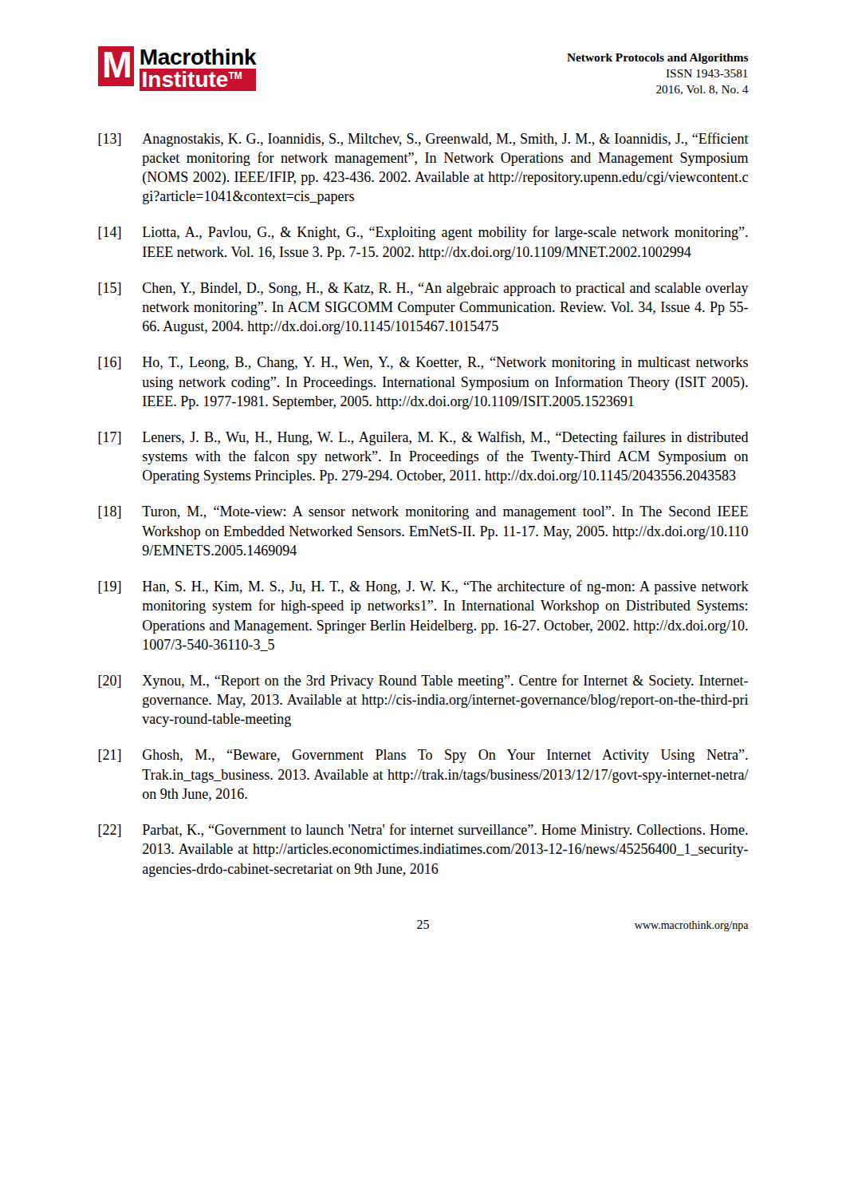M
Macrothink InstituteTM
Network Protocols and Algorithms
ISSN 1943-3581
2016, Vol. 8, No. 4
[13] Anagnostakis, K. G., Ioannidis, S., Miltchev, S., Greenwald, M., Smith, J. M., & Ioannidis, J., “Efficient packet monitoring for network management”, In Network Operations and Management Symposium (NOMS 2002). IEEE/IFIP, pp. 423-436. 2002. Available at http://repository.upenn.edu/cgi/viewcontent.cgi?article=1041&context=cis_papers
[14] Liotta, A., Pavlou, G., & Knight, G., “Exploiting agent mobility for large-scale network monitoring”. IEEE network. Vol. 16, Issue 3. Pp. 7-15. 2002. http://dx.doi.org/10.1109/MNET.2002.1002994
[15] Chen, Y., Bindel, D., Song, H., & Katz, R. H., “An algebraic approach to practical and scalable overlay network monitoring”. In ACM SIGCOMM Computer Communication. Review. Vol. 34, Issue 4. Pp 55-66. August, 2004. http://dx.doi.org/10.1145/1015467.1015475
[16] Ho, T., Leong, B., Chang, Y. H., Wen, Y., & Koetter, R., “Network monitoring in multicast networks using network coding”. In Proceedings. International Symposium on Information Theory (ISIT 2005). IEEE. Pp. 1977-1981. September, 2005. http://dx.doi.org/10.1109/ISIT.2005.1523691
[17] Leners, J. B., Wu, H., Hung, W. L., Aguilera, M. K., & Walfish, M., “Detecting failures in distributed systems with the falcon spy network”. In Proceedings of the Twenty-Third ACM Symposium on Operating Systems Principles. Pp. 279-294. October, 2011. http://dx.doi.org/10.1145/2043556.2043583
[18] Turon, M., “Mote-view: A sensor network monitoring and management tool”. In The Second IEEE Workshop on Embedded Networked Sensors. EmNetS-II. Pp. 11-17. May, 2005. http://dx.doi.org/10.1109/EMNETS.2005.1469094
[19] Han, S. H., Kim, M. S., Ju, H. T., & Hong, J. W. K., “The architecture of ng-mon: A passive network monitoring system for high-speed ip networks1”. In International Workshop on Distributed Systems: Operations and Management. Springer Berlin Heidelberg. pp. 16-27. October, 2002. http://dx.doi.org/10.1007/3-540-36110-3_5
[20] Xynou, M., “Report on the 3rd Privacy Round Table meeting”. Centre for Internet & Society. Internet-governance. May, 2013. Available at http://cis-india.org/internet-governance/blog/report-on-the-third-privacy-round-table-meeting
[21] Ghosh, M., “Beware, Government Plans To Spy On Your Internet Activity Using Netra”. Trak.in_tags_business. 2013. Available at http://trak.in/tags/business/2013/12/17/govt-spy-internet-netra/ on 9th June, 2016.
[22] Parbat, K., “Government to launch 'Netra' for internet surveillance”. Home Ministry. Collections. Home. 2013. Available at http://articles.economictimes.indiatimes.com/2013-12-16/news/45256400_1_security-agencies-drdo-cabinet-secretariat on 9th June, 2016
25 www.macrothink.org/npa